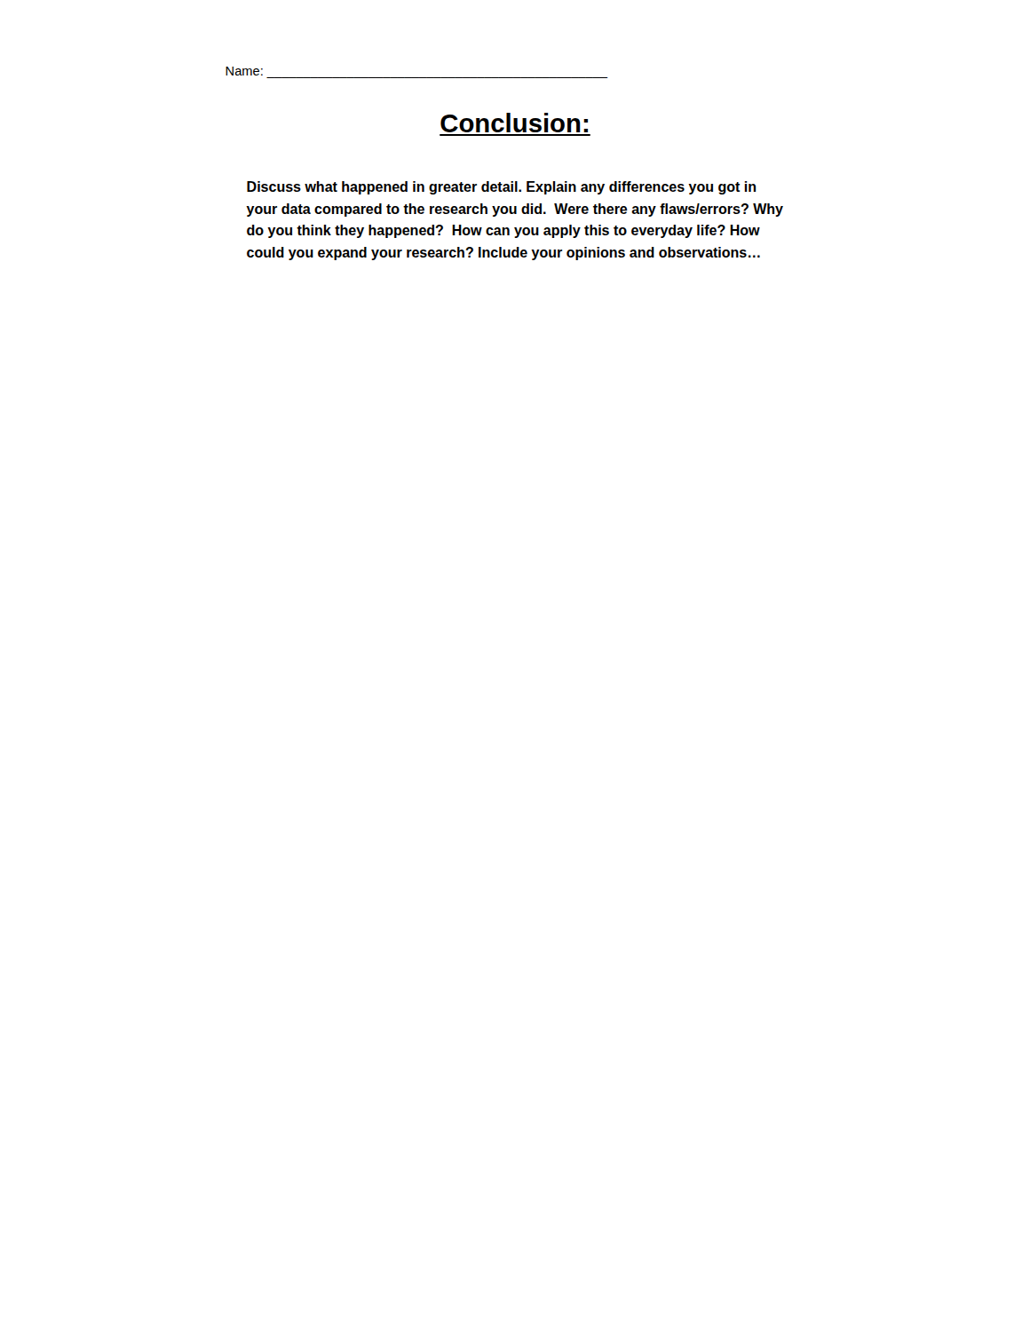Name: _______________________________________________
Conclusion:
Discuss what happened in greater detail. Explain any differences you got in your data compared to the research you did. Were there any flaws/errors? Why do you think they happened? How can you apply this to everyday life? How could you expand your research? Include your opinions and observations…